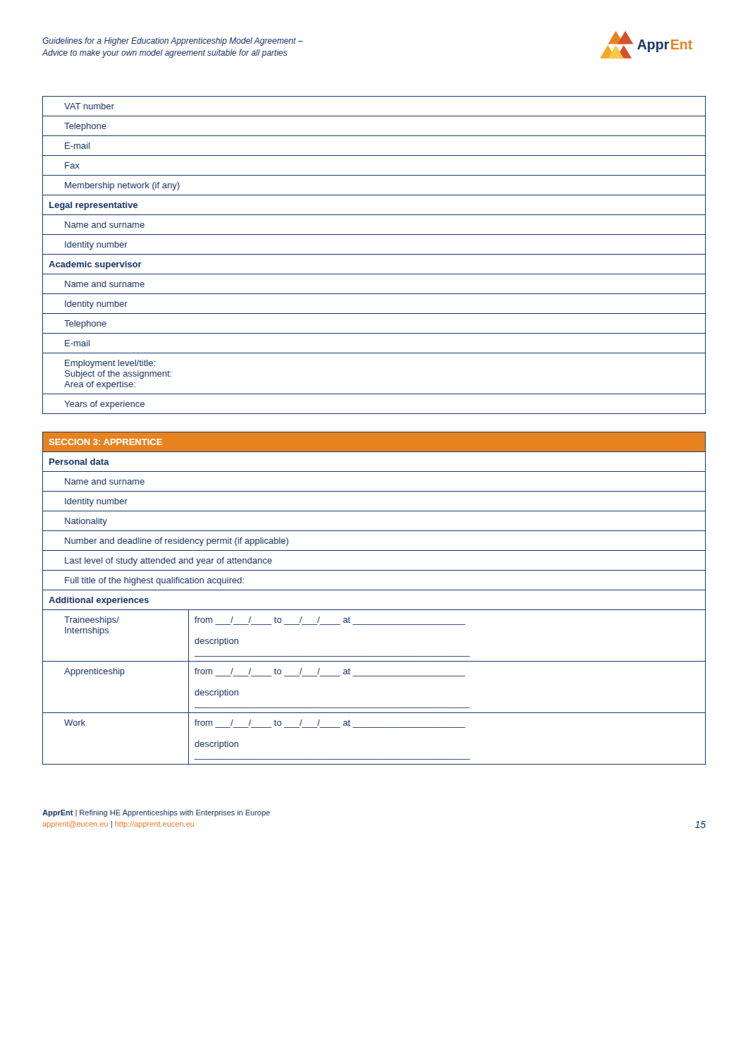Guidelines for a Higher Education Apprenticeship Model Agreement –
Advice to make your own model agreement suitable for all parties
Appr Ent
| VAT number |
| Telephone |
| E-mail |
| Fax |
| Membership network (if any) |
| Legal representative |
| Name and surname |
| Identity number |
| Academic supervisor |
| Name and surname |
| Identity number |
| Telephone |
| E-mail |
| Employment level/title: Subject of the assignment: Area of expertise: |
| Years of experience |
| SECCION 3: APPRENTICE |
| Personal data |
| Name and surname |
| Identity number |
| Nationality |
| Number and deadline of residency permit (if applicable) |
| Last level of study attended and year of attendance |
| Full title of the highest qualification acquired: |
| Additional experiences |
| Traineeships/ Internships | from ___/___/____ to ___/___/____ at ______________________ description ______________________________________________________ |
| Apprenticeship | from ___/___/____ to ___/___/____ at ______________________ description ______________________________________________________ |
| Work | from ___/___/____ to ___/___/____ at ______________________ description ______________________________________________________ |
ApprEnt | Refining HE Apprenticeships with Enterprises in Europe
apprent@eucen.eu | http://apprent.eucen.eu
15